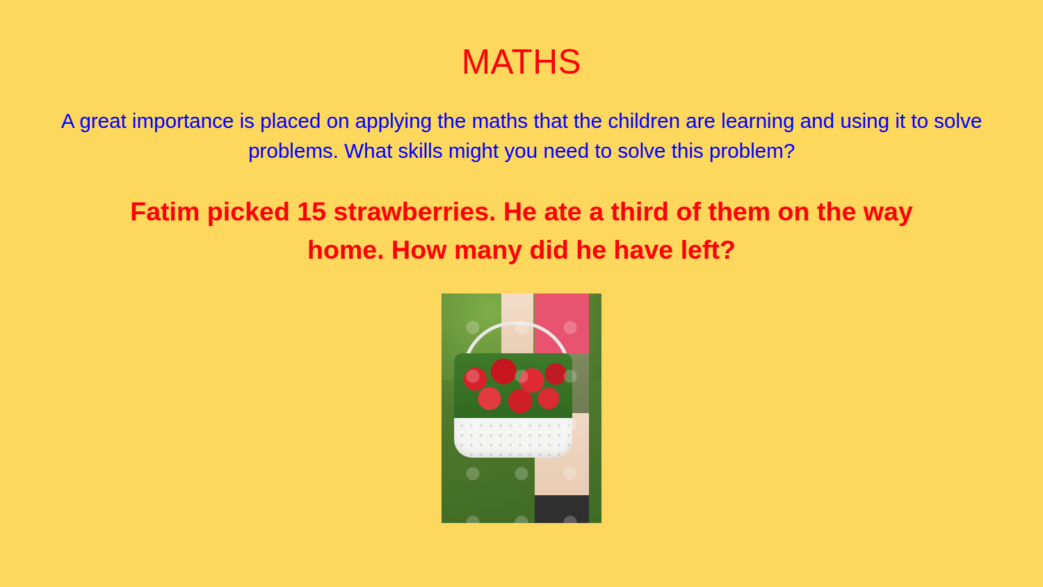MATHS
A great importance is placed on applying the maths that the children are learning and using it to solve problems. What skills might you need to solve this problem?
Fatim picked 15 strawberries. He ate a third of them on the way home. How many did he have left?